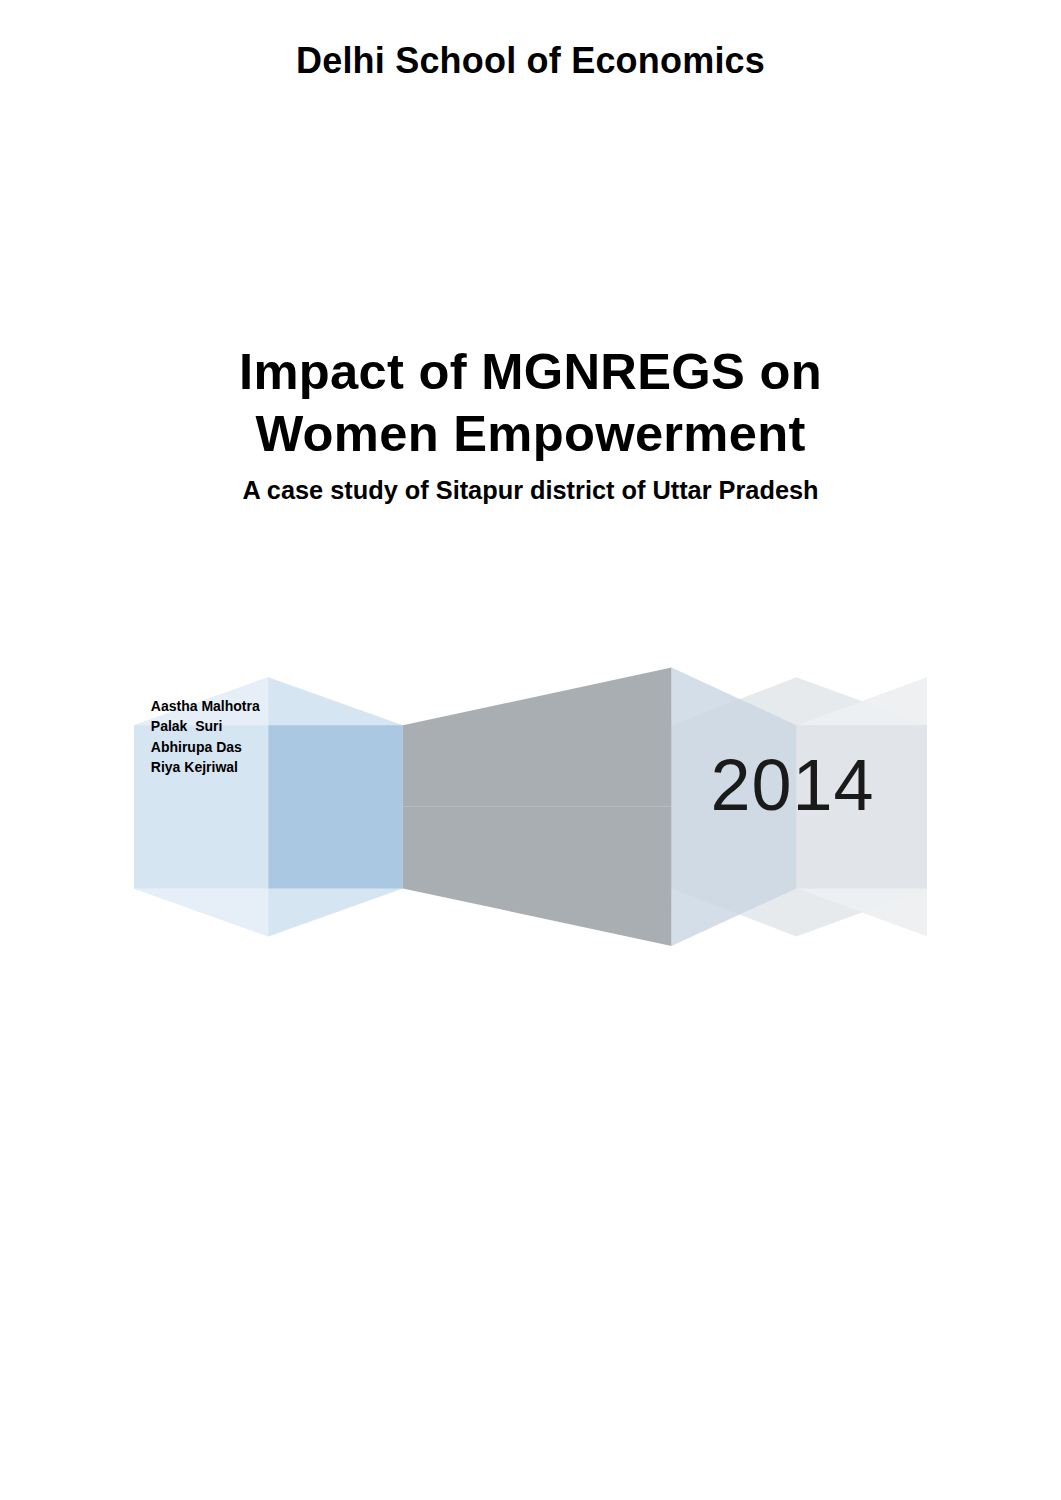Delhi School of Economics
Impact of MGNREGS on Women Empowerment
A case study of Sitapur district of Uttar Pradesh
Aastha Malhotra
Palak Suri
Abhirupa Das
Riya Kejriwal
2014